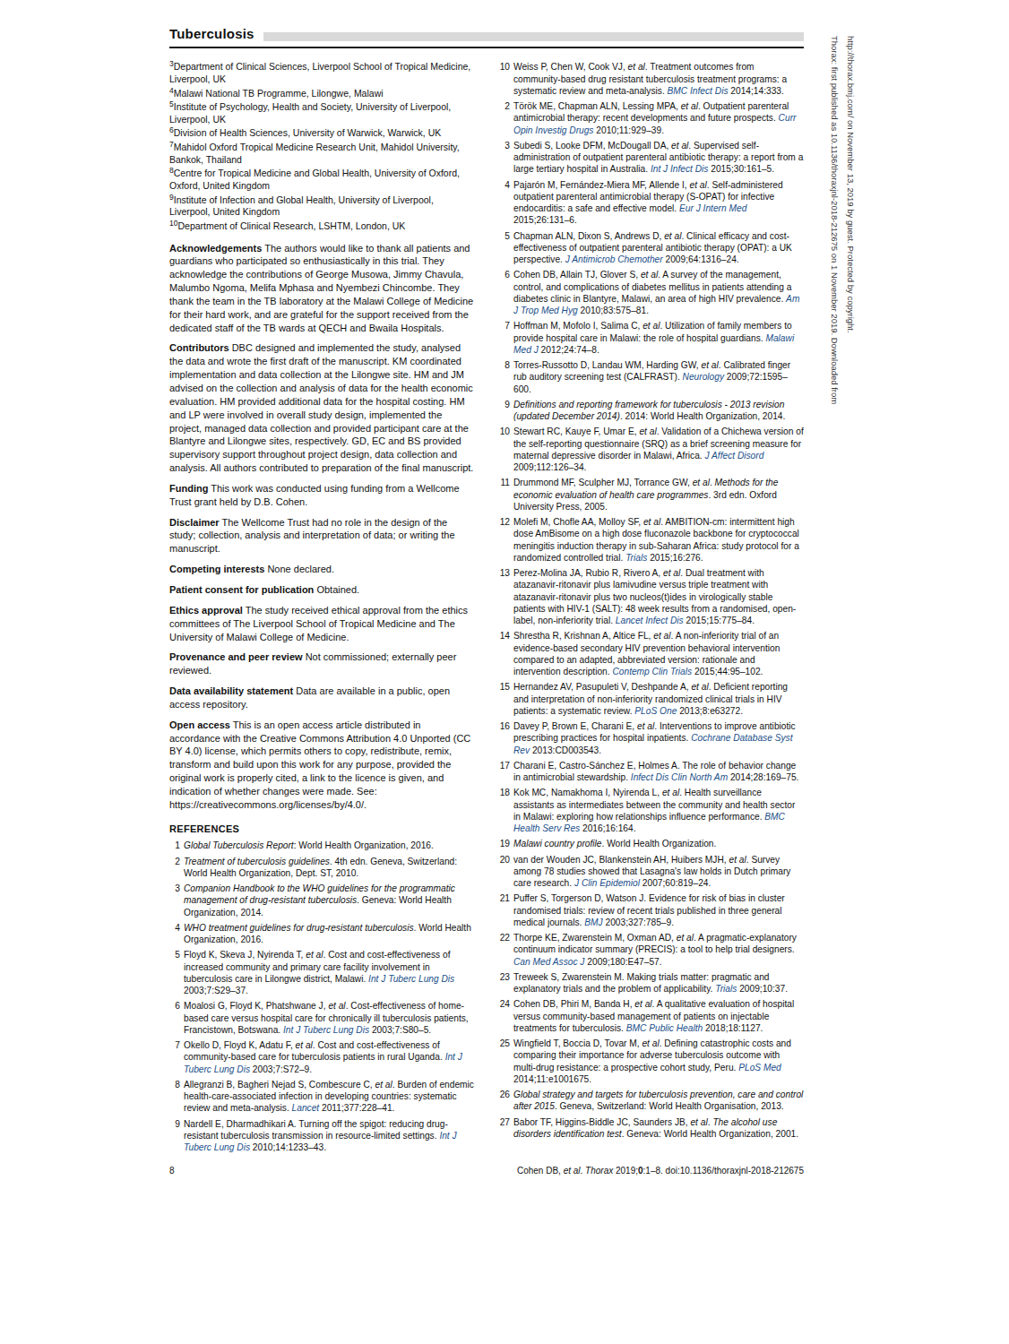Tuberculosis
3Department of Clinical Sciences, Liverpool School of Tropical Medicine, Liverpool, UK
4Malawi National TB Programme, Lilongwe, Malawi
5Institute of Psychology, Health and Society, University of Liverpool, Liverpool, UK
6Division of Health Sciences, University of Warwick, Warwick, UK
7Mahidol Oxford Tropical Medicine Research Unit, Mahidol University, Bankok, Thailand
8Centre for Tropical Medicine and Global Health, University of Oxford, Oxford, United Kingdom
9Institute of Infection and Global Health, University of Liverpool, Liverpool, United Kingdom
10Department of Clinical Research, LSHTM, London, UK
Acknowledgements The authors would like to thank all patients and guardians who participated so enthusiastically in this trial. They acknowledge the contributions of George Musowa, Jimmy Chavula, Malumbo Ngoma, Melifa Mphasa and Nyembezi Chincombe. They thank the team in the TB laboratory at the Malawi College of Medicine for their hard work, and are grateful for the support received from the dedicated staff of the TB wards at QECH and Bwaila Hospitals.
Contributors DBC designed and implemented the study, analysed the data and wrote the first draft of the manuscript. KM coordinated implementation and data collection at the Lilongwe site. HM and JM advised on the collection and analysis of data for the health economic evaluation. HM provided additional data for the hospital costing. HM and LP were involved in overall study design, implemented the project, managed data collection and provided participant care at the Blantyre and Lilongwe sites, respectively. GD, EC and BS provided supervisory support throughout project design, data collection and analysis. All authors contributed to preparation of the final manuscript.
Funding This work was conducted using funding from a Wellcome Trust grant held by D.B. Cohen.
Disclaimer The Wellcome Trust had no role in the design of the study; collection, analysis and interpretation of data; or writing the manuscript.
Competing interests None declared.
Patient consent for publication Obtained.
Ethics approval The study received ethical approval from the ethics committees of The Liverpool School of Tropical Medicine and The University of Malawi College of Medicine.
Provenance and peer review Not commissioned; externally peer reviewed.
Data availability statement Data are available in a public, open access repository.
Open access This is an open access article distributed in accordance with the Creative Commons Attribution 4.0 Unported (CC BY 4.0) license, which permits others to copy, redistribute, remix, transform and build upon this work for any purpose, provided the original work is properly cited, a link to the licence is given, and indication of whether changes were made. See: https://creativecommons.org/licenses/by/4.0/.
REFERENCES
Global Tuberculosis Report: World Health Organization, 2016.
Treatment of tuberculosis guidelines. 4th edn. Geneva, Switzerland: World Health Organization, Dept. ST, 2010.
Companion Handbook to the WHO guidelines for the programmatic management of drug-resistant tuberculosis. Geneva: World Health Organization, 2014.
WHO treatment guidelines for drug-resistant tuberculosis. World Health Organization, 2016.
Floyd K, Skeva J, Nyirenda T, et al. Cost and cost-effectiveness of increased community and primary care facility involvement in tuberculosis care in Lilongwe district, Malawi. Int J Tuberc Lung Dis 2003;7:S29–37.
Moalosi G, Floyd K, Phatshwane J, et al. Cost-effectiveness of home-based care versus hospital care for chronically ill tuberculosis patients, Francistown, Botswana. Int J Tuberc Lung Dis 2003;7:S80–5.
Okello D, Floyd K, Adatu F, et al. Cost and cost-effectiveness of community-based care for tuberculosis patients in rural Uganda. Int J Tuberc Lung Dis 2003;7:S72–9.
Allegranzi B, Bagheri Nejad S, Combescure C, et al. Burden of endemic health-care-associated infection in developing countries: systematic review and meta-analysis. Lancet 2011;377:228–41.
Nardell E, Dharmadhikari A. Turning off the spigot: reducing drug-resistant tuberculosis transmission in resource-limited settings. Int J Tuberc Lung Dis 2010;14:1233–43.
Weiss P, Chen W, Cook VJ, et al. Treatment outcomes from community-based drug resistant tuberculosis treatment programs: a systematic review and meta-analysis. BMC Infect Dis 2014;14:333.
Török ME, Chapman ALN, Lessing MPA, et al. Outpatient parenteral antimicrobial therapy: recent developments and future prospects. Curr Opin Investig Drugs 2010;11:929–39.
Subedi S, Looke DFM, McDougall DA, et al. Supervised self-administration of outpatient parenteral antibiotic therapy: a report from a large tertiary hospital in Australia. Int J Infect Dis 2015;30:161–5.
Pajarón M, Fernández-Miera MF, Allende I, et al. Self-administered outpatient parenteral antimicrobial therapy (S-OPAT) for infective endocarditis: a safe and effective model. Eur J Intern Med 2015;26:131–6.
Chapman ALN, Dixon S, Andrews D, et al. Clinical efficacy and cost-effectiveness of outpatient parenteral antibiotic therapy (OPAT): a UK perspective. J Antimicrob Chemother 2009;64:1316–24.
Cohen DB, Allain TJ, Glover S, et al. A survey of the management, control, and complications of diabetes mellitus in patients attending a diabetes clinic in Blantyre, Malawi, an area of high HIV prevalence. Am J Trop Med Hyg 2010;83:575–81.
Hoffman M, Mofolo I, Salima C, et al. Utilization of family members to provide hospital care in Malawi: the role of hospital guardians. Malawi Med J 2012;24:74–8.
Torres-Russotto D, Landau WM, Harding GW, et al. Calibrated finger rub auditory screening test (CALFRAST). Neurology 2009;72:1595–600.
Definitions and reporting framework for tuberculosis - 2013 revision (updated December 2014). 2014: World Health Organization, 2014.
Stewart RC, Kauye F, Umar E, et al. Validation of a Chichewa version of the self-reporting questionnaire (SRQ) as a brief screening measure for maternal depressive disorder in Malawi, Africa. J Affect Disord 2009;112:126–34.
Drummond MF, Sculpher MJ, Torrance GW, et al. Methods for the economic evaluation of health care programmes. 3rd edn. Oxford University Press, 2005.
Molefi M, Chofle AA, Molloy SF, et al. AMBITION-cm: intermittent high dose AmBisome on a high dose fluconazole backbone for cryptococcal meningitis induction therapy in sub-Saharan Africa: study protocol for a randomized controlled trial. Trials 2015;16:276.
Perez-Molina JA, Rubio R, Rivero A, et al. Dual treatment with atazanavir-ritonavir plus lamivudine versus triple treatment with atazanavir-ritonavir plus two nucleos(t)ides in virologically stable patients with HIV-1 (SALT): 48 week results from a randomised, open-label, non-inferiority trial. Lancet Infect Dis 2015;15:775–84.
Shrestha R, Krishnan A, Altice FL, et al. A non-inferiority trial of an evidence-based secondary HIV prevention behavioral intervention compared to an adapted, abbreviated version: rationale and intervention description. Contemp Clin Trials 2015;44:95–102.
Hernandez AV, Pasupuleti V, Deshpande A, et al. Deficient reporting and interpretation of non-inferiority randomized clinical trials in HIV patients: a systematic review. PLoS One 2013;8:e63272.
Davey P, Brown E, Charani E, et al. Interventions to improve antibiotic prescribing practices for hospital inpatients. Cochrane Database Syst Rev 2013:CD003543.
Charani E, Castro-Sánchez E, Holmes A. The role of behavior change in antimicrobial stewardship. Infect Dis Clin North Am 2014;28:169–75.
Kok MC, Namakhoma I, Nyirenda L, et al. Health surveillance assistants as intermediates between the community and health sector in Malawi: exploring how relationships influence performance. BMC Health Serv Res 2016;16:164.
Malawi country profile. World Health Organization.
van der Wouden JC, Blankenstein AH, Huibers MJH, et al. Survey among 78 studies showed that Lasagna's law holds in Dutch primary care research. J Clin Epidemiol 2007;60:819–24.
Puffer S, Torgerson D, Watson J. Evidence for risk of bias in cluster randomised trials: review of recent trials published in three general medical journals. BMJ 2003;327:785–9.
Thorpe KE, Zwarenstein M, Oxman AD, et al. A pragmatic-explanatory continuum indicator summary (PRECIS): a tool to help trial designers. Can Med Assoc J 2009;180:E47–57.
Treweek S, Zwarenstein M. Making trials matter: pragmatic and explanatory trials and the problem of applicability. Trials 2009;10:37.
Cohen DB, Phiri M, Banda H, et al. A qualitative evaluation of hospital versus community-based management of patients on injectable treatments for tuberculosis. BMC Public Health 2018;18:1127.
Wingfield T, Boccia D, Tovar M, et al. Defining catastrophic costs and comparing their importance for adverse tuberculosis outcome with multi-drug resistance: a prospective cohort study, Peru. PLoS Med 2014;11:e1001675.
Global strategy and targets for tuberculosis prevention, care and control after 2015. Geneva, Switzerland: World Health Organisation, 2013.
Babor TF, Higgins-Biddle JC, Saunders JB, et al. The alcohol use disorders identification test. Geneva: World Health Organization, 2001.
8
Cohen DB, et al. Thorax 2019;0:1–8. doi:10.1136/thoraxjnl-2018-212675
Thorax: first published as 10.1136/thoraxjnl-2018-212675 on 1 November 2019. Downloaded from
http://thorax.bmj.com/ on November 13, 2019 by guest. Protected by copyright.